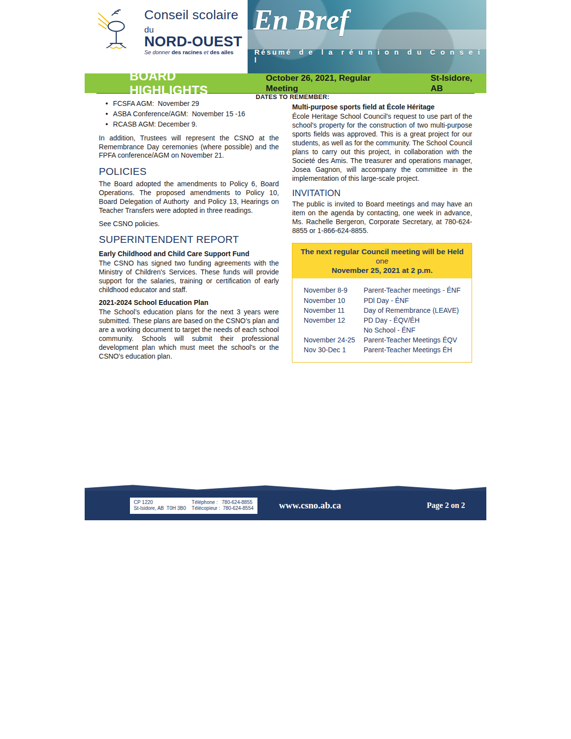Conseil scolaire du
NORD-OUEST
Se donner des racines et des ailes
En Bref
Résumé d e l a r é u n i o n d u C o n s e i l
BOARD HIGHLIGHTS October 26, 2021, Regular Meeting St-Isidore, AB
DATES TO REMEMBER:
FCSFA AGM: November 29
ASBA Conference/AGM: November 15 -16
RCASB AGM: December 9.
In addition, Trustees will represent the CSNO at the Remembrance Day ceremonies (where possible) and the FPFA conference/AGM on November 21.
POLICIES
The Board adopted the amendments to Policy 6, Board Operations. The proposed amendments to Policy 10, Board Delegation of Authorty and Policy 13, Hearings on Teacher Transfers were adopted in three readings.
See CSNO policies.
SUPERINTENDENT REPORT
Early Childhood and Child Care Support Fund
The CSNO has signed two funding agreements with the Ministry of Children's Services. These funds will provide support for the salaries, training or certification of early childhood educator and staff.
2021-2024 School Education Plan
The School’s education plans for the next 3 years were submitted. These plans are based on the CSNO’s plan and are a working document to target the needs of each school community. Schools will submit their professional development plan which must meet the school's or the CSNO's education plan.
Multi-purpose sports field at École Héritage
École Heritage School Council's request to use part of the school's property for the construction of two multi-purpose sports fields was approved. This is a great project for our students, as well as for the community. The School Council plans to carry out this project, in collaboration with the Societé des Amis. The treasurer and operations manager, Josea Gagnon, will accompany the committee in the implementation of this large-scale project.
INVITATION
The public is invited to Board meetings and may have an item on the agenda by contacting, one week in advance, Ms. Rachelle Bergeron, Corporate Secretary, at 780-624-8855 or 1-866-624-8855.
The next regular Council meeting will be Held one
November 25, 2021 at 2 p.m.
| November 8-9 | Parent-Teacher meetings - ÉNF |
| November 10 | PDl Day - ÉNF |
| November 11 | Day of Remembrance (LEAVE) |
| November 12 | PD Day - ÉQV/ÉH |
| | No School - ÉNF |
| November 24-25 | Parent-Teacher Meetings ÉQV |
| Nov 30-Dec 1 | Parent-Teacher Meetings ÉH |
CP 1220
St-Isidore, AB T0H 3B0
Téléphone : 780-624-8855
Télécopieur : 780-624-8554
www.csno.ab.ca
Page 2 on 2